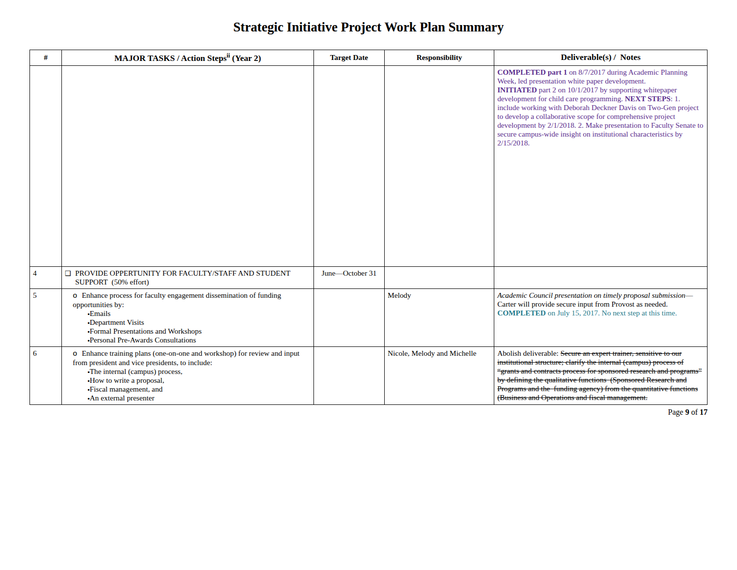Strategic Initiative Project Work Plan Summary
| # | MAJOR TASKS / Action Steps ii (Year 2) | Target Date | Responsibility | Deliverable(s) / Notes |
| --- | --- | --- | --- | --- |
| | | | | COMPLETED part 1 on 8/7/2017 during Academic Planning Week, led presentation white paper development. INITIATED part 2 on 10/1/2017 by supporting whitepaper development for child care programming. NEXT STEPS : 1. include working with Deborah Deckner Davis on Two-Gen project to develop a collaborative scope for comprehensive project development by 2/1/2018. 2. Make presentation to Faculty Senate to secure campus-wide insight on institutional characteristics by 2/15/2018. |
| 4 | PROVIDE OPPERTUNITY FOR FACULTY/STAFF AND STUDENT SUPPORT (50% effort) | June—October 31 | | |
| 5 | Enhance process for faculty engagement dissemination of funding opportunities by: Emails Department Visits Formal Presentations and Workshops Personal Pre-Awards Consultations | | Melody | Academic Council presentation on timely proposal submission —Carter will provide secure input from Provost as needed. COMPLETED on July 15, 2017. No next step at this time. |
| 6 | Enhance training plans (one-on-one and workshop) for review and input from president and vice presidents, to include: The internal (campus) process, How to write a proposal, Fiscal management, and An external presenter | | Nicole, Melody and Michelle | Abolish deliverable: Secure an expert trainer, sensitive to our institutional structure; clarify the internal (campus) process of “grants and contracts process for sponsored research and programs” by defining the qualitative functions (Sponsored Research and Programs and the funding agency) from the quantitative functions (Business and Operations and fiscal management. |
Page 9 of 17